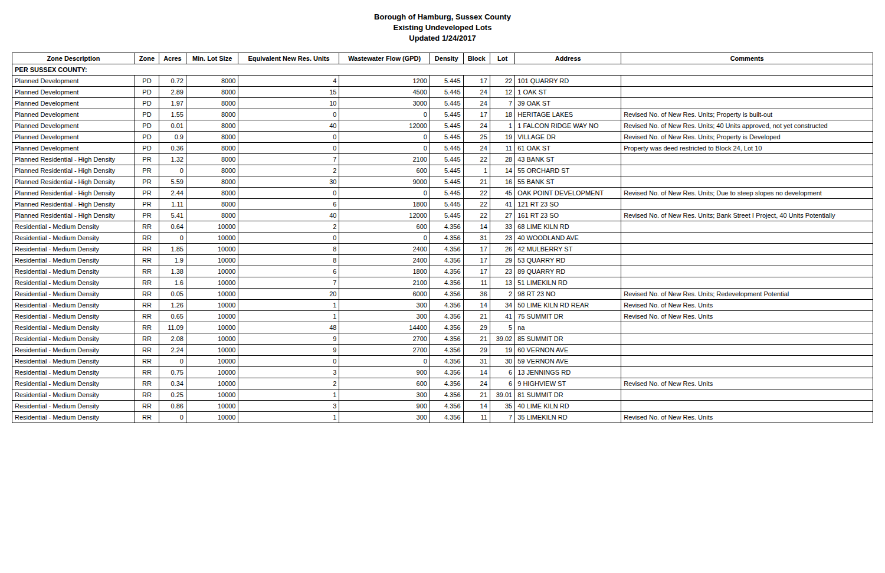Borough of Hamburg, Sussex County
Existing Undeveloped Lots
Updated 1/24/2017
| Zone Description | Zone | Acres | Min. Lot Size | Equivalent New Res. Units | Wastewater Flow (GPD) | Density | Block | Lot | Address | Comments |
| --- | --- | --- | --- | --- | --- | --- | --- | --- | --- | --- |
| PER SUSSEX COUNTY: |
| Planned Development | PD | 0.72 | 8000 | 4 | 1200 | 5.445 | 17 | 22 | 101 QUARRY RD | |
| Planned Development | PD | 2.89 | 8000 | 15 | 4500 | 5.445 | 24 | 12 | 1 OAK ST | |
| Planned Development | PD | 1.97 | 8000 | 10 | 3000 | 5.445 | 24 | 7 | 39 OAK ST | |
| Planned Development | PD | 1.55 | 8000 | 0 | 0 | 5.445 | 17 | 18 | HERITAGE LAKES | Revised No. of New Res. Units; Property is built-out |
| Planned Development | PD | 0.01 | 8000 | 40 | 12000 | 5.445 | 24 | 1 | 1 FALCON RIDGE WAY NO | Revised No. of New Res. Units; 40 Units approved, not yet constructed |
| Planned Development | PD | 0.9 | 8000 | 0 | 0 | 5.445 | 25 | 19 | VILLAGE DR | Revised No. of New Res. Units; Property is Developed |
| Planned Development | PD | 0.36 | 8000 | 0 | 0 | 5.445 | 24 | 11 | 61 OAK ST | Property was deed restricted to Block 24, Lot 10 |
| Planned Residential - High Density | PR | 1.32 | 8000 | 7 | 2100 | 5.445 | 22 | 28 | 43 BANK ST | |
| Planned Residential - High Density | PR | 0 | 8000 | 2 | 600 | 5.445 | 1 | 14 | 55 ORCHARD ST | |
| Planned Residential - High Density | PR | 5.59 | 8000 | 30 | 9000 | 5.445 | 21 | 16 | 55 BANK ST | |
| Planned Residential - High Density | PR | 2.44 | 8000 | 0 | 0 | 5.445 | 22 | 45 | OAK POINT DEVELOPMENT | Revised No. of New Res. Units; Due to steep slopes no development |
| Planned Residential - High Density | PR | 1.11 | 8000 | 6 | 1800 | 5.445 | 22 | 41 | 121 RT 23 SO | |
| Planned Residential - High Density | PR | 5.41 | 8000 | 40 | 12000 | 5.445 | 22 | 27 | 161 RT 23 SO | Revised No. of New Res. Units; Bank Street I Project, 40 Units Potentially |
| Residential - Medium Density | RR | 0.64 | 10000 | 2 | 600 | 4.356 | 14 | 33 | 68 LIME KILN RD | |
| Residential - Medium Density | RR | 0 | 10000 | 0 | 0 | 4.356 | 31 | 23 | 40 WOODLAND AVE | |
| Residential - Medium Density | RR | 1.85 | 10000 | 8 | 2400 | 4.356 | 17 | 26 | 42 MULBERRY ST | |
| Residential - Medium Density | RR | 1.9 | 10000 | 8 | 2400 | 4.356 | 17 | 29 | 53 QUARRY RD | |
| Residential - Medium Density | RR | 1.38 | 10000 | 6 | 1800 | 4.356 | 17 | 23 | 89 QUARRY RD | |
| Residential - Medium Density | RR | 1.6 | 10000 | 7 | 2100 | 4.356 | 11 | 13 | 51 LIMEKILN RD | |
| Residential - Medium Density | RR | 0.05 | 10000 | 20 | 6000 | 4.356 | 36 | 2 | 98 RT 23 NO | Revised No. of New Res. Units; Redevelopment Potential |
| Residential - Medium Density | RR | 1.26 | 10000 | 1 | 300 | 4.356 | 14 | 34 | 50 LIME KILN RD REAR | Revised No. of New Res. Units |
| Residential - Medium Density | RR | 0.65 | 10000 | 1 | 300 | 4.356 | 21 | 41 | 75 SUMMIT DR | Revised No. of New Res. Units |
| Residential - Medium Density | RR | 11.09 | 10000 | 48 | 14400 | 4.356 | 29 | 5 | na | |
| Residential - Medium Density | RR | 2.08 | 10000 | 9 | 2700 | 4.356 | 21 | 39.02 | 85 SUMMIT DR | |
| Residential - Medium Density | RR | 2.24 | 10000 | 9 | 2700 | 4.356 | 29 | 19 | 60 VERNON AVE | |
| Residential - Medium Density | RR | 0 | 10000 | 0 | 0 | 4.356 | 31 | 30 | 59 VERNON AVE | |
| Residential - Medium Density | RR | 0.75 | 10000 | 3 | 900 | 4.356 | 14 | 6 | 13 JENNINGS RD | |
| Residential - Medium Density | RR | 0.34 | 10000 | 2 | 600 | 4.356 | 24 | 6 | 9 HIGHVIEW ST | Revised No. of New Res. Units |
| Residential - Medium Density | RR | 0.25 | 10000 | 1 | 300 | 4.356 | 21 | 39.01 | 81 SUMMIT DR | |
| Residential - Medium Density | RR | 0.86 | 10000 | 3 | 900 | 4.356 | 14 | 35 | 40 LIME KILN RD | |
| Residential - Medium Density | RR | 0 | 10000 | 1 | 300 | 4.356 | 11 | 7 | 35 LIMEKILN RD | Revised No. of New Res. Units |